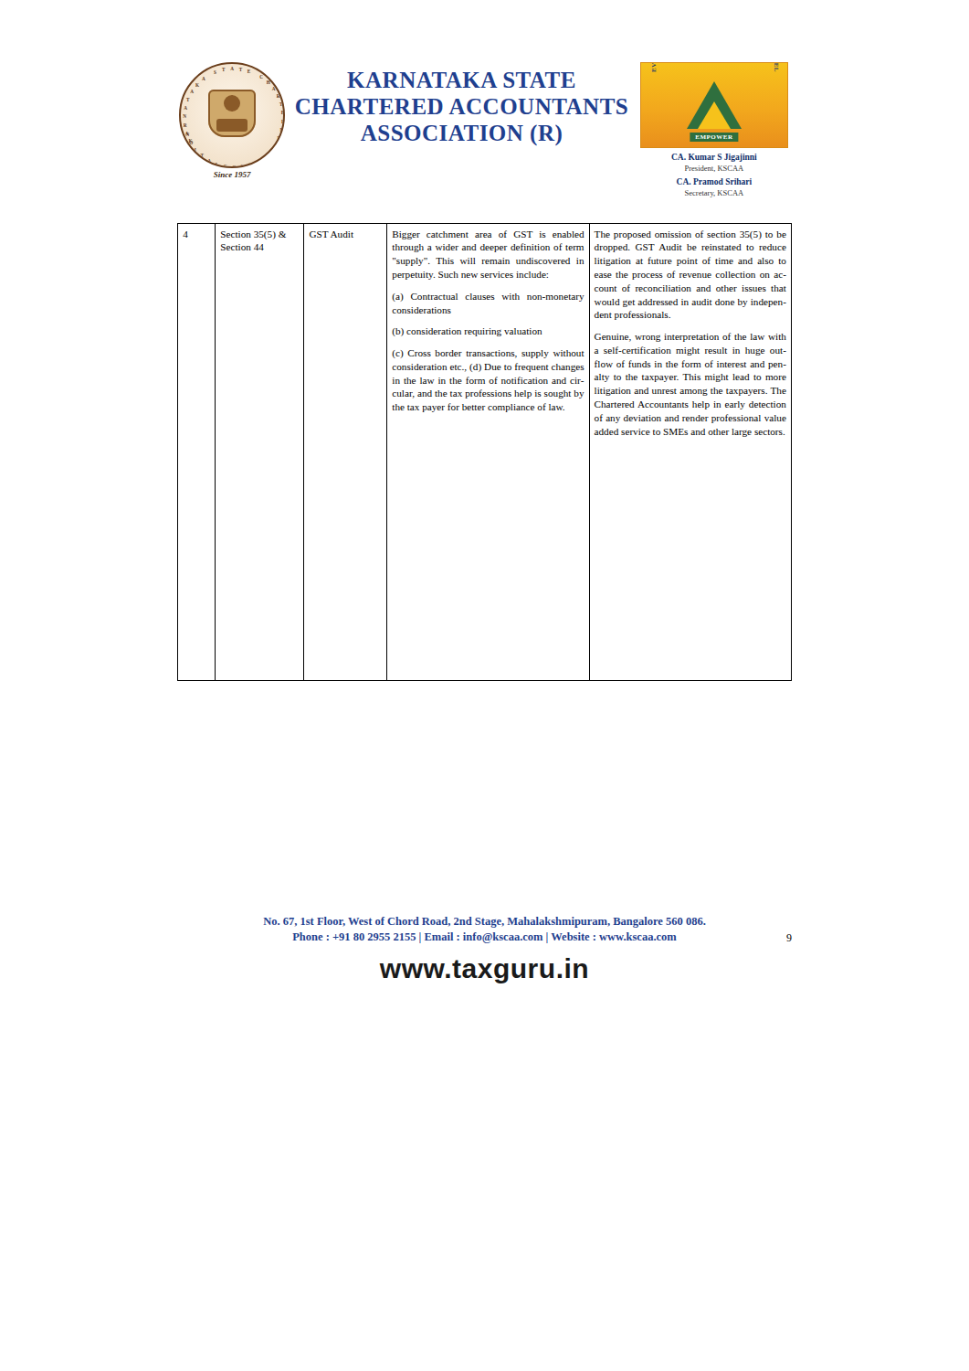K A R N A T A K A S T A T E C H A R T E R E D A S S O C I A T I O N
Since 1957
KARNATAKA STATE
CHARTERED ACCOUNTANTS ASSOCIATION (R)
EVOLVE
EXCEL
EMPOWER
CA. Kumar S Jigajinni
President, KSCAA
CA. Pramod Srihari
Secretary, KSCAA
| 4 | Section 35(5) & Section 44 | GST Audit | Bigger catchment area of GST is enabled through a wider and deeper definition of term "supply". This will remain undiscovered in perpetuity. Such new services include: (a) Contractual clauses with non-monetary considerations (b) consideration requiring valuation (c) Cross border transactions, supply without consideration etc., (d) Due to frequent changes in the law in the form of notification and circular, and the tax professions help is sought by the tax payer for better compliance of law. | The proposed omission of section 35(5) to be dropped. GST Audit be reinstated to reduce litigation at future point of time and also to ease the process of revenue collection on account of reconciliation and other issues that would get addressed in audit done by independent professionals. Genuine, wrong interpretation of the law with a self-certification might result in huge outflow of funds in the form of interest and penalty to the taxpayer. This might lead to more litigation and unrest among the taxpayers. The Chartered Accountants help in early detection of any deviation and render professional value added service to SMEs and other large sectors. |
No. 67, 1st Floor, West of Chord Road, 2nd Stage, Mahalakshmipuram, Bangalore 560 086.
Phone : +91 80 2955 2155 | Email : info@kscaa.com | Website : www.kscaa.com 9
www. taxguru. in